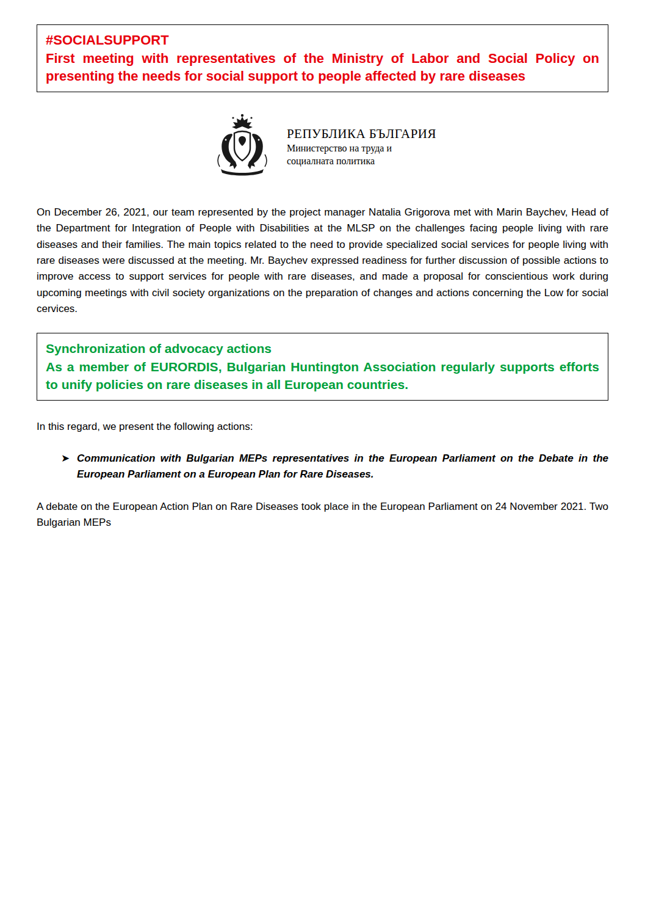#SOCIALSUPPORT
First meeting with representatives of the Ministry of Labor and Social Policy on presenting the needs for social support to people affected by rare diseases
РЕПУБЛИКА БЪЛГАРИЯ
Министерство на труда и
социалната политика
On December 26, 2021, our team represented by the project manager Natalia Grigorova met with Marin Baychev, Head of the Department for Integration of People with Disabilities at the MLSP on the challenges facing people living with rare diseases and their families. The main topics related to the need to provide specialized social services for people living with rare diseases were discussed at the meeting. Mr. Baychev expressed readiness for further discussion of possible actions to improve access to support services for people with rare diseases, and made a proposal for conscientious work during upcoming meetings with civil society organizations on the preparation of changes and actions concerning the Low for social cervices.
Synchronization of advocacy actions
As a member of EURORDIS, Bulgarian Huntington Association regularly supports efforts to unify policies on rare diseases in all European countries.
In this regard, we present the following actions:
Communication with Bulgarian MEPs representatives in the European Parliament on the Debate in the European Parliament on a European Plan for Rare Diseases.
A debate on the European Action Plan on Rare Diseases took place in the European Parliament on 24 November 2021. Two Bulgarian MEPs